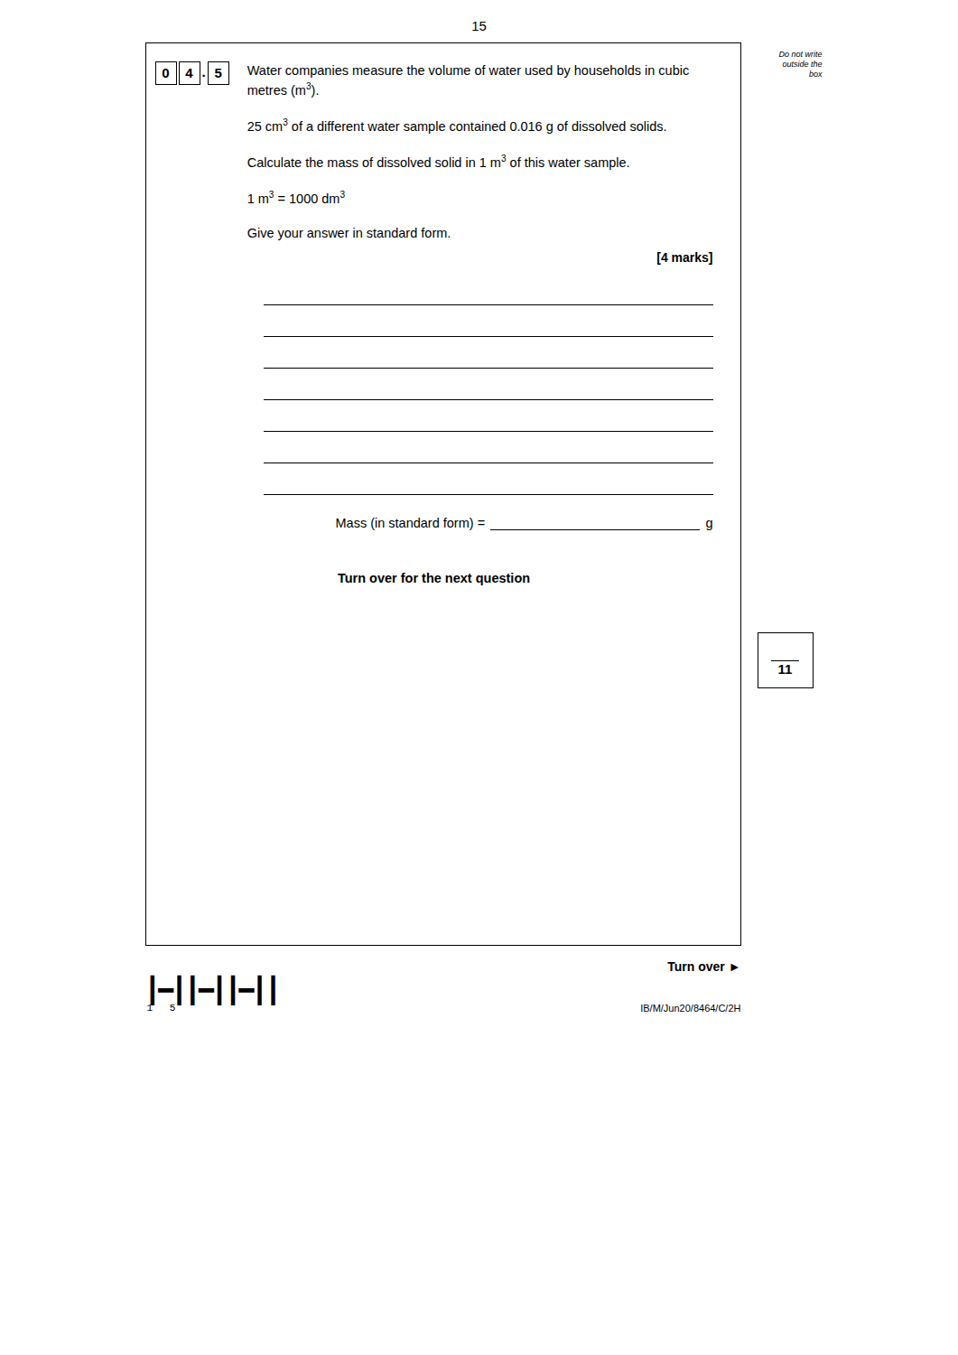15
Do not write
outside the
box
0 4 . 5
Water companies measure the volume of water used by households in cubic metres (m3).
25 cm3 of a different water sample contained 0.016 g of dissolved solids.
Calculate the mass of dissolved solid in 1 m3 of this water sample.
1 m3 = 1000 dm3
Give your answer in standard form.
[4 marks]
Mass (in standard form) = g
Turn over for the next question
11
Turn over ►
┃━┃┃━┃┃━┃┃
1 5
IB/M/Jun20/8464/C/2H